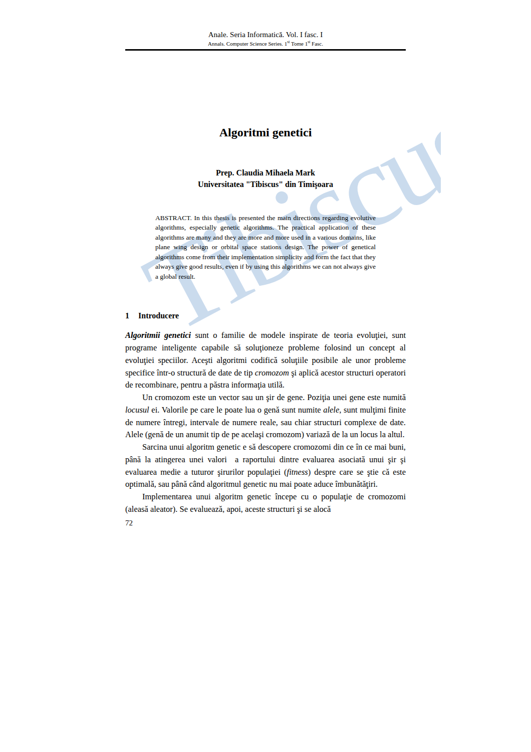Tibiscus
Anale. Seria Informatică. Vol. I fasc. I
Annals. Computer Science Series. 1st Tome 1st Fasc.
Algoritmi genetici
Prep. Claudia Mihaela Mark
Universitatea "Tibiscus" din Timişoara
ABSTRACT. In this thesis is presented the main directions regarding evolutive algorithms, especially genetic algorithms. The practical application of these algorithms are many and they are more and more used in a various domains, like plane wing design or orbital space stations design. The power of genetical algorithms come from their implementation simplicity and form the fact that they always give good results, even if by using this algorithms we can not always give a global result.
1 Introducere
Algoritmii genetici sunt o familie de modele inspirate de teoria evoluţiei, sunt programe inteligente capabile să soluţioneze probleme folosind un concept al evoluţiei speciilor. Aceşti algoritmi codifică soluţiile posibile ale unor probleme specifice într-o structură de date de tip cromozom şi aplică acestor structuri operatori de recombinare, pentru a păstra informaţia utilă.
Un cromozom este un vector sau un şir de gene. Poziţia unei gene este numită locusul ei. Valorile pe care le poate lua o genă sunt numite alele, sunt mulţimi finite de numere întregi, intervale de numere reale, sau chiar structuri complexe de date. Alele (genă de un anumit tip de pe acelaşi cromozom) variază de la un locus la altul.
Sarcina unui algoritm genetic e să descopere cromozomi din ce în ce mai buni, până la atingerea unei valori a raportului dintre evaluarea asociată unui şir şi evaluarea medie a tuturor şirurilor populaţiei (fitness) despre care se ştie că este optimală, sau până când algoritmul genetic nu mai poate aduce îmbunătăţiri.
Implementarea unui algoritm genetic începe cu o populaţie de cromozomi (aleasă aleator). Se evaluează, apoi, aceste structuri şi se alocă
72